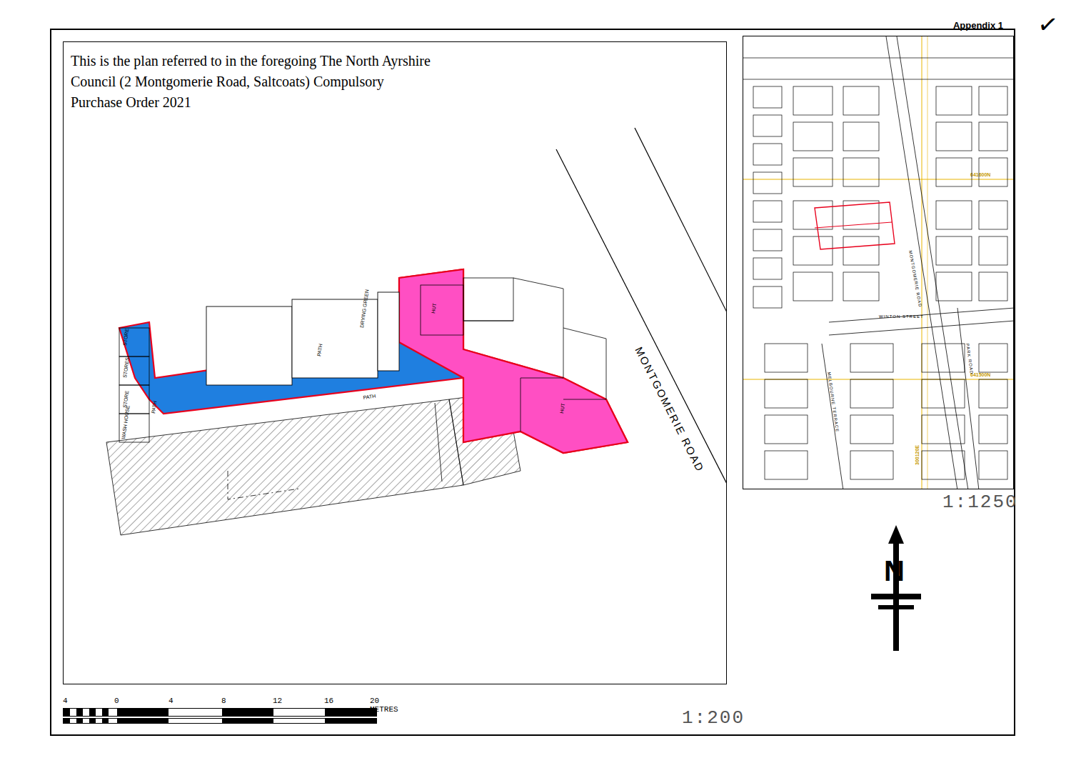Appendix 1
✓
MAIN 1:200 PLAN
This is the plan referred to in the foregoing The North Ayrshire
Council (2 Montgomerie Road, Saltcoats) Compulsory
Purchase Order 2021
MONTGOMERIE ROAD STORE STORES STORE WASH HOUSE PATH PATH DRYING GREEN HUT HUT PATH
1:200
LOCATION PLAN 1:1250
641600N 641500N 300120E MONTGOMERIE ROAD WINTON STREET PARK ROAD MELBOURNE TERRACE
1:1250
NORTH ARROW
N
BAR SCALE
4 0 4 8 12 16 20 METRES